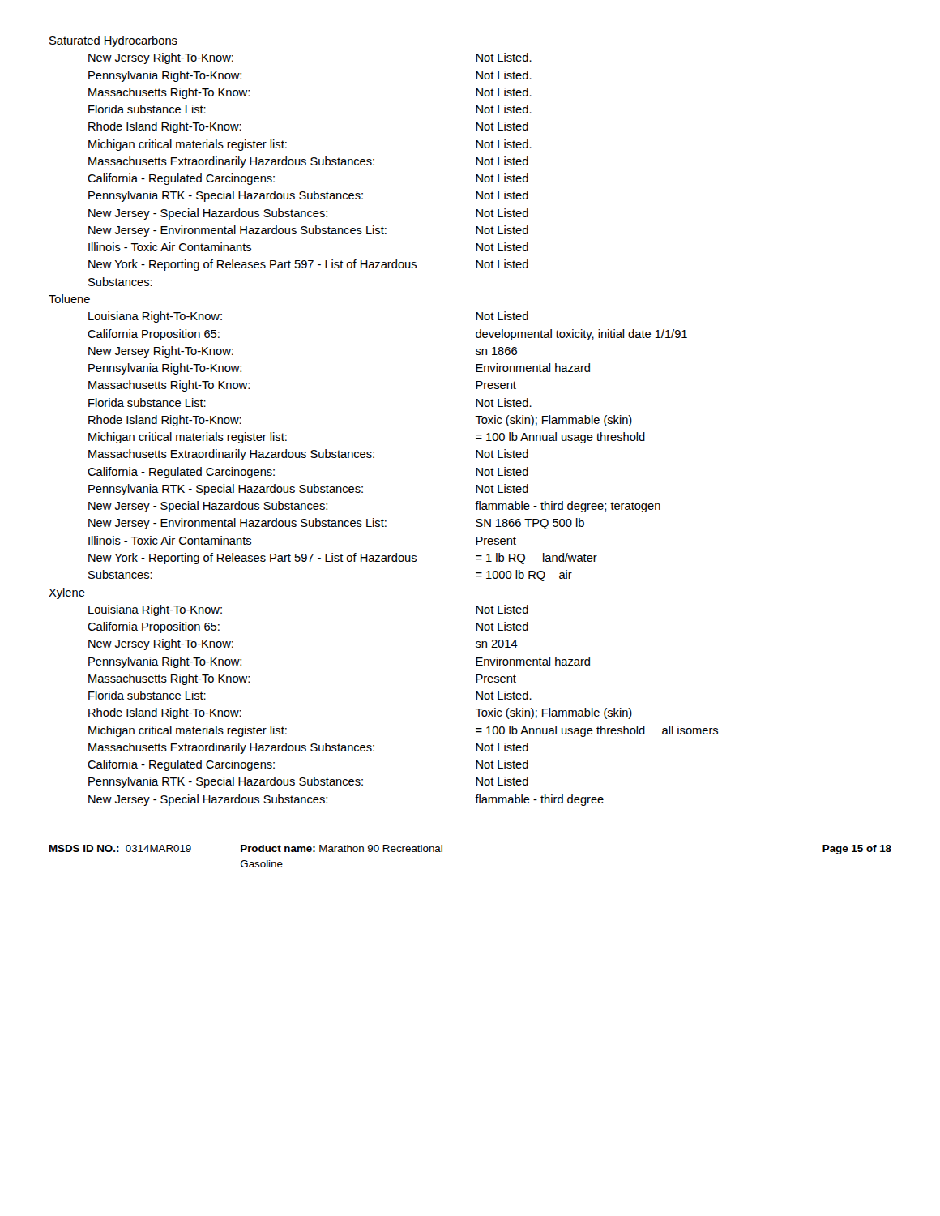Saturated Hydrocarbons
| New Jersey Right-To-Know: | Not Listed. |
| Pennsylvania Right-To-Know: | Not Listed. |
| Massachusetts Right-To Know: | Not Listed. |
| Florida substance List: | Not Listed. |
| Rhode Island Right-To-Know: | Not Listed |
| Michigan critical materials register list: | Not Listed. |
| Massachusetts Extraordinarily Hazardous Substances: | Not Listed |
| California - Regulated Carcinogens: | Not Listed |
| Pennsylvania RTK - Special Hazardous Substances: | Not Listed |
| New Jersey - Special Hazardous Substances: | Not Listed |
| New Jersey - Environmental Hazardous Substances List: | Not Listed |
| Illinois - Toxic Air Contaminants | Not Listed |
| New York - Reporting of Releases Part 597 - List of Hazardous Substances: | Not Listed |
Toluene
| Louisiana Right-To-Know: | Not Listed |
| California Proposition 65: | developmental toxicity, initial date 1/1/91 |
| New Jersey Right-To-Know: | sn 1866 |
| Pennsylvania Right-To-Know: | Environmental hazard |
| Massachusetts Right-To Know: | Present |
| Florida substance List: | Not Listed. |
| Rhode Island Right-To-Know: | Toxic (skin); Flammable (skin) |
| Michigan critical materials register list: | = 100 lb Annual usage threshold |
| Massachusetts Extraordinarily Hazardous Substances: | Not Listed |
| California - Regulated Carcinogens: | Not Listed |
| Pennsylvania RTK - Special Hazardous Substances: | Not Listed |
| New Jersey - Special Hazardous Substances: | flammable - third degree; teratogen |
| New Jersey - Environmental Hazardous Substances List: | SN 1866 TPQ 500 lb |
| Illinois - Toxic Air Contaminants | Present |
| New York - Reporting of Releases Part 597 - List of Hazardous Substances: | = 1 lb RQ land/water = 1000 lb RQ air |
Xylene
| Louisiana Right-To-Know: | Not Listed |
| California Proposition 65: | Not Listed |
| New Jersey Right-To-Know: | sn 2014 |
| Pennsylvania Right-To-Know: | Environmental hazard |
| Massachusetts Right-To Know: | Present |
| Florida substance List: | Not Listed. |
| Rhode Island Right-To-Know: | Toxic (skin); Flammable (skin) |
| Michigan critical materials register list: | = 100 lb Annual usage threshold all isomers |
| Massachusetts Extraordinarily Hazardous Substances: | Not Listed |
| California - Regulated Carcinogens: | Not Listed |
| Pennsylvania RTK - Special Hazardous Substances: | Not Listed |
| New Jersey - Special Hazardous Substances: | flammable - third degree |
MSDS ID NO.: 0314MAR019
Product name: Marathon 90 Recreational
Gasoline
Page 15 of 18